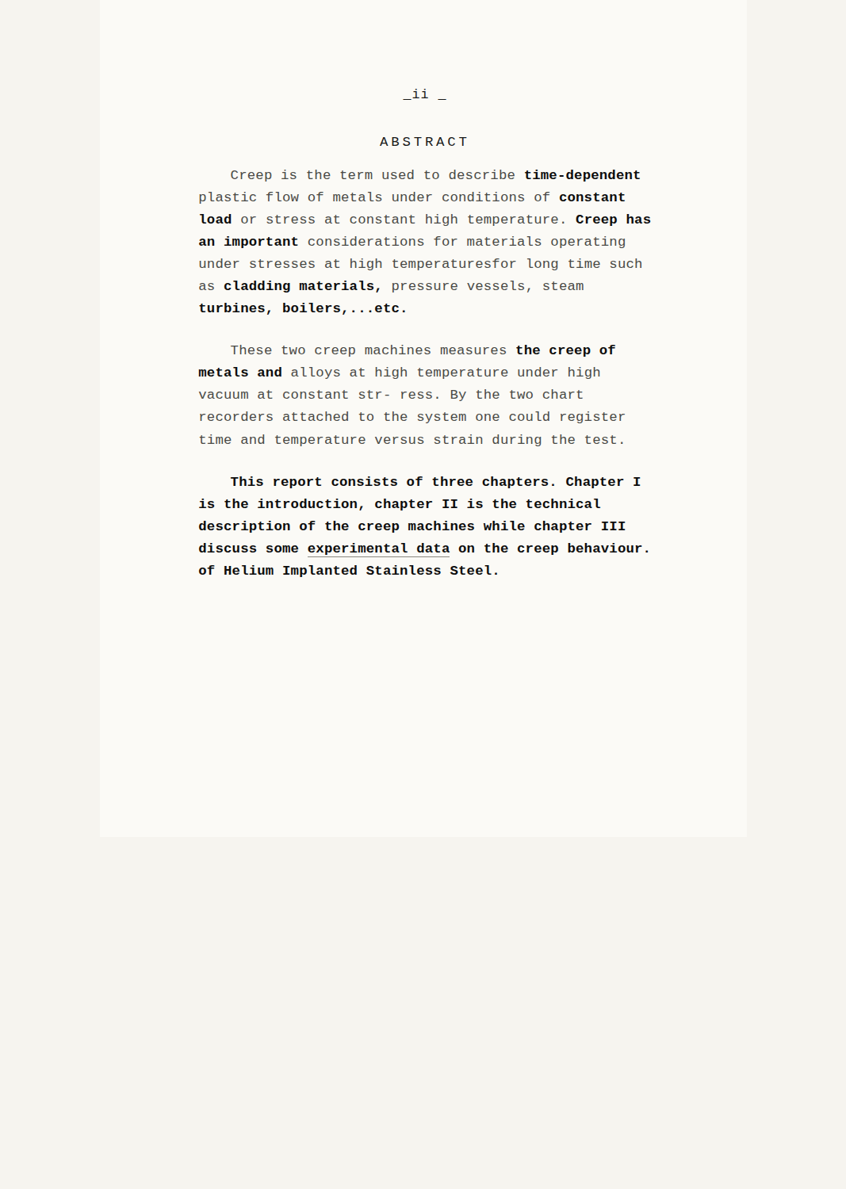_ii _
ABSTRACT
Creep is the term used to describe time-dependent plastic flow of metals under conditions of constant load or stress at constant high temperature. Creep has an important considerations for materials operating under stresses at high temperatures for long time such as cladding materials, pressure vessels, steam turbines, boilers,...etc.
These two creep machines measures the creep of metals and alloys at high temperature under high vacuum at constant str- ress. By the two chart recorders attached to the system one could register time and temperature versus strain during the test.
This report consists of three chapters. Chapter I is the introduction, chapter II is the technical description of the creep machines while chapter III discuss some experimental data on the creep behaviour. of Helium Implanted Stainless Steel.